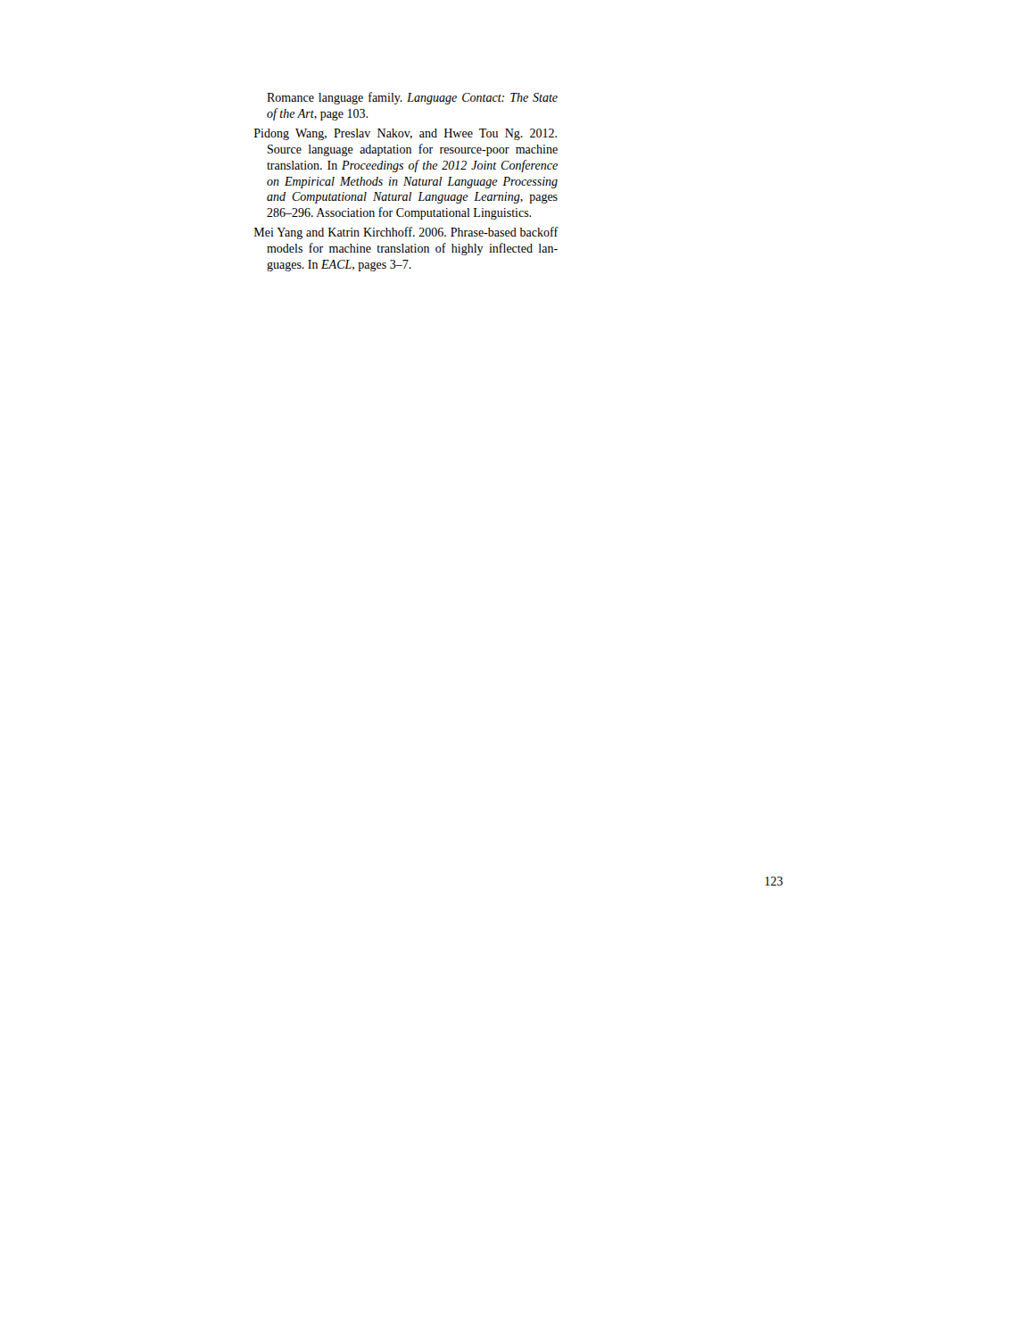Romance language family. Language Contact: The State of the Art, page 103.
Pidong Wang, Preslav Nakov, and Hwee Tou Ng. 2012. Source language adaptation for resource-poor machine translation. In Proceedings of the 2012 Joint Conference on Empirical Methods in Natural Language Processing and Computational Natural Language Learning, pages 286–296. Association for Computational Linguistics.
Mei Yang and Katrin Kirchhoff. 2006. Phrase-based backoff models for machine translation of highly inflected languages. In EACL, pages 3–7.
123